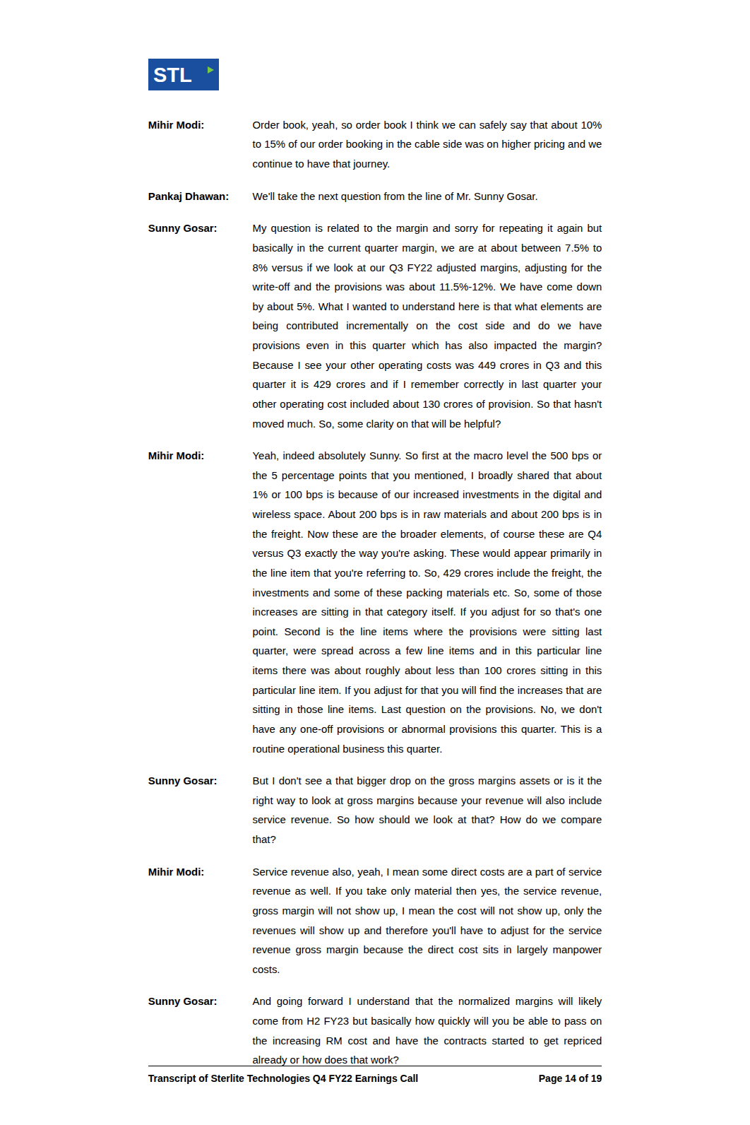STL
| Mihir Modi: | Order book, yeah, so order book I think we can safely say that about 10% to 15% of our order booking in the cable side was on higher pricing and we continue to have that journey. |
| Pankaj Dhawan: | We'll take the next question from the line of Mr. Sunny Gosar. |
| Sunny Gosar: | My question is related to the margin and sorry for repeating it again but basically in the current quarter margin, we are at about between 7.5% to 8% versus if we look at our Q3 FY22 adjusted margins, adjusting for the write-off and the provisions was about 11.5%-12%. We have come down by about 5%. What I wanted to understand here is that what elements are being contributed incrementally on the cost side and do we have provisions even in this quarter which has also impacted the margin? Because I see your other operating costs was 449 crores in Q3 and this quarter it is 429 crores and if I remember correctly in last quarter your other operating cost included about 130 crores of provision. So that hasn't moved much. So, some clarity on that will be helpful? |
| Mihir Modi: | Yeah, indeed absolutely Sunny. So first at the macro level the 500 bps or the 5 percentage points that you mentioned, I broadly shared that about 1% or 100 bps is because of our increased investments in the digital and wireless space. About 200 bps is in raw materials and about 200 bps is in the freight. Now these are the broader elements, of course these are Q4 versus Q3 exactly the way you're asking. These would appear primarily in the line item that you're referring to. So, 429 crores include the freight, the investments and some of these packing materials etc. So, some of those increases are sitting in that category itself. If you adjust for so that's one point. Second is the line items where the provisions were sitting last quarter, were spread across a few line items and in this particular line items there was about roughly about less than 100 crores sitting in this particular line item. If you adjust for that you will find the increases that are sitting in those line items. Last question on the provisions. No, we don't have any one-off provisions or abnormal provisions this quarter. This is a routine operational business this quarter. |
| Sunny Gosar: | But I don't see a that bigger drop on the gross margins assets or is it the right way to look at gross margins because your revenue will also include service revenue. So how should we look at that? How do we compare that? |
| Mihir Modi: | Service revenue also, yeah, I mean some direct costs are a part of service revenue as well. If you take only material then yes, the service revenue, gross margin will not show up, I mean the cost will not show up, only the revenues will show up and therefore you'll have to adjust for the service revenue gross margin because the direct cost sits in largely manpower costs. |
| Sunny Gosar: | And going forward I understand that the normalized margins will likely come from H2 FY23 but basically how quickly will you be able to pass on the increasing RM cost and have the contracts started to get repriced already or how does that work? |
Transcript of Sterlite Technologies Q4 FY22 Earnings Call
Page 14 of 19